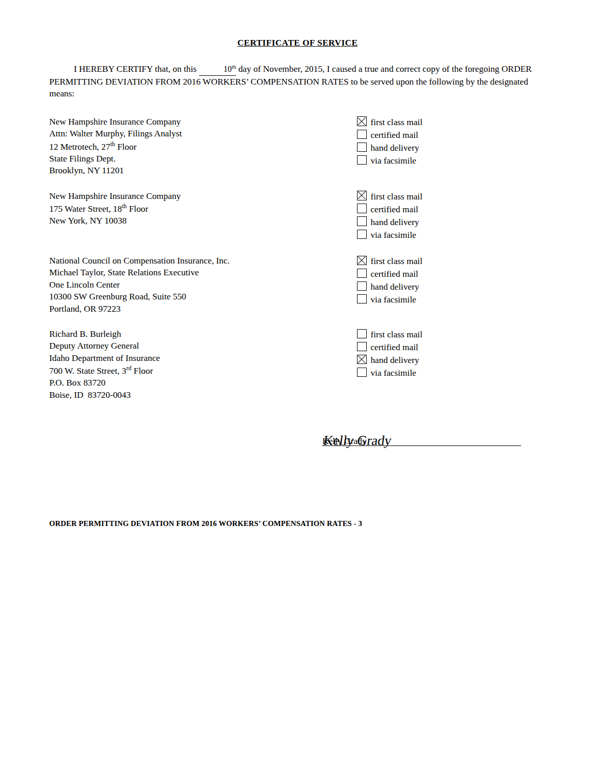CERTIFICATE OF SERVICE
I HEREBY CERTIFY that, on this 10th day of November, 2015, I caused a true and correct copy of the foregoing ORDER PERMITTING DEVIATION FROM 2016 WORKERS’ COMPENSATION RATES to be served upon the following by the designated means:
| New Hampshire Insurance Company Attn: Walter Murphy, Filings Analyst 12 Metrotech, 27 th Floor State Filings Dept. Brooklyn, NY 11201 | first class mail certified mail hand delivery via facsimile |
| New Hampshire Insurance Company 175 Water Street, 18 th Floor New York, NY 10038 | first class mail certified mail hand delivery via facsimile |
| National Council on Compensation Insurance, Inc. Michael Taylor, State Relations Executive One Lincoln Center 10300 SW Greenburg Road, Suite 550 Portland, OR 97223 | first class mail certified mail hand delivery via facsimile |
| Richard B. Burleigh Deputy Attorney General Idaho Department of Insurance 700 W. State Street, 3 rd Floor P.O. Box 83720 Boise, ID 83720-0043 | first class mail certified mail hand delivery via facsimile |
Kelly Grady
Kelly Grady
ORDER PERMITTING DEVIATION FROM 2016 WORKERS’ COMPENSATION RATES - 3